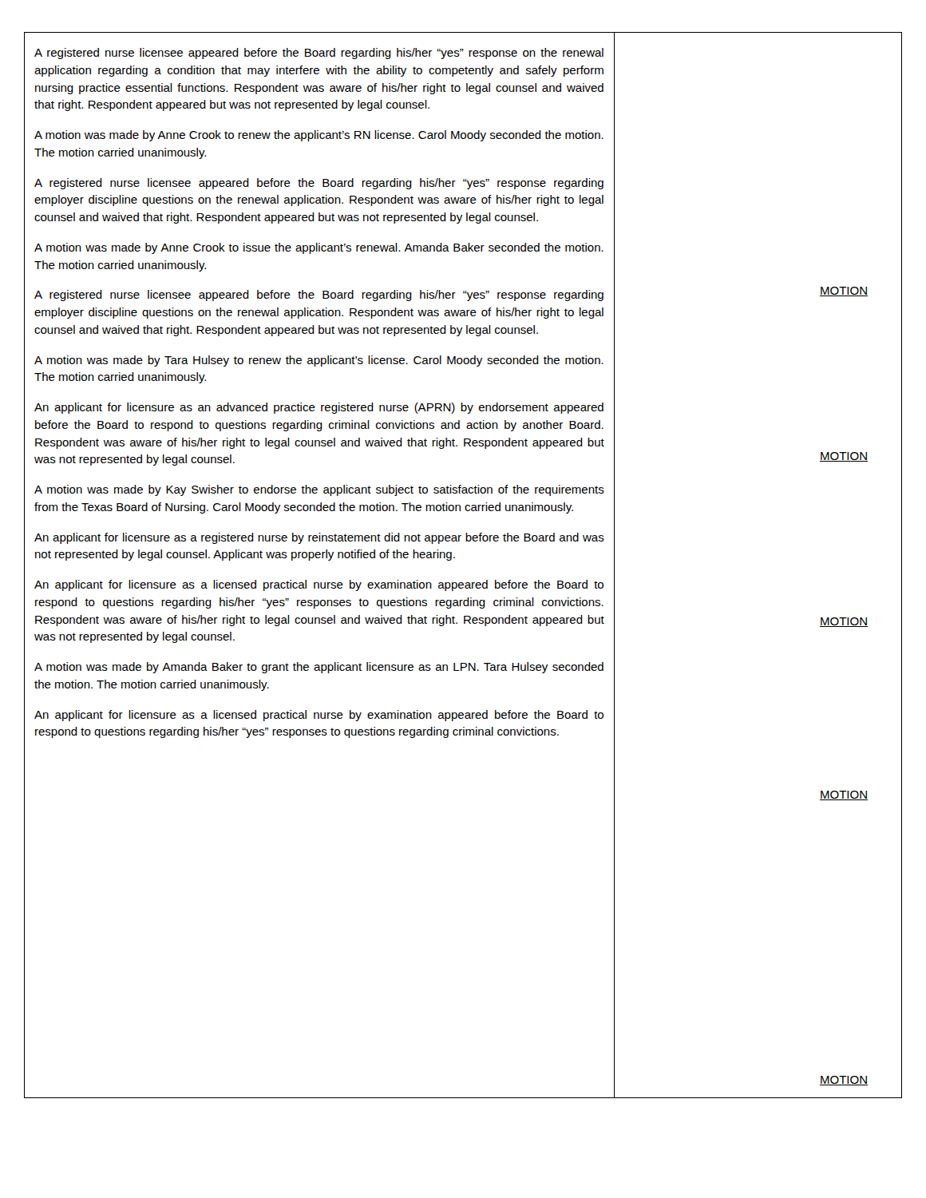| A registered nurse licensee appeared before the Board regarding his/her “yes” response on the renewal application regarding a condition that may interfere with the ability to competently and safely perform nursing practice essential functions. Respondent was aware of his/her right to legal counsel and waived that right. Respondent appeared but was not represented by legal counsel. A motion was made by Anne Crook to renew the applicant’s RN license. Carol Moody seconded the motion. The motion carried unanimously. A registered nurse licensee appeared before the Board regarding his/her “yes” response regarding employer discipline questions on the renewal application. Respondent was aware of his/her right to legal counsel and waived that right. Respondent appeared but was not represented by legal counsel. A motion was made by Anne Crook to issue the applicant’s renewal. Amanda Baker seconded the motion. The motion carried unanimously. A registered nurse licensee appeared before the Board regarding his/her “yes” response regarding employer discipline questions on the renewal application. Respondent was aware of his/her right to legal counsel and waived that right. Respondent appeared but was not represented by legal counsel. A motion was made by Tara Hulsey to renew the applicant’s license. Carol Moody seconded the motion. The motion carried unanimously. An applicant for licensure as an advanced practice registered nurse (APRN) by endorsement appeared before the Board to respond to questions regarding criminal convictions and action by another Board. Respondent was aware of his/her right to legal counsel and waived that right. Respondent appeared but was not represented by legal counsel. A motion was made by Kay Swisher to endorse the applicant subject to satisfaction of the requirements from the Texas Board of Nursing. Carol Moody seconded the motion. The motion carried unanimously. An applicant for licensure as a registered nurse by reinstatement did not appear before the Board and was not represented by legal counsel. Applicant was properly notified of the hearing. An applicant for licensure as a licensed practical nurse by examination appeared before the Board to respond to questions regarding his/her “yes” responses to questions regarding criminal convictions. Respondent was aware of his/her right to legal counsel and waived that right. Respondent appeared but was not represented by legal counsel. A motion was made by Amanda Baker to grant the applicant licensure as an LPN. Tara Hulsey seconded the motion. The motion carried unanimously. An applicant for licensure as a licensed practical nurse by examination appeared before the Board to respond to questions regarding his/her “yes” responses to questions regarding criminal convictions. | MOTION MOTION MOTION MOTION MOTION |